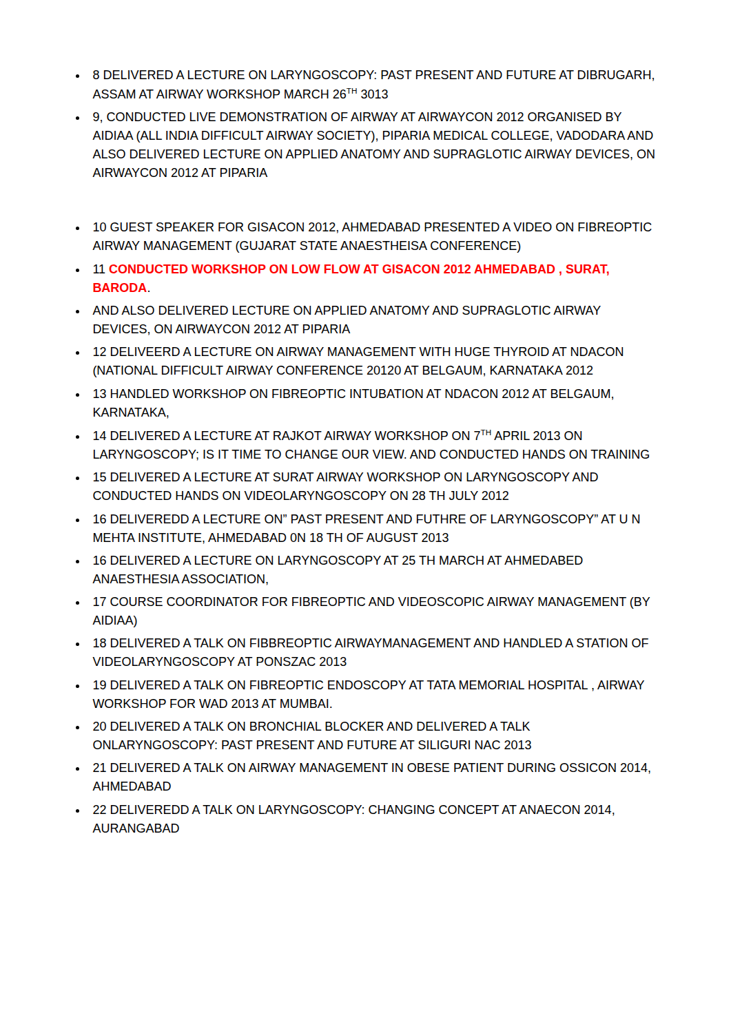8 DELIVERED A LECTURE ON LARYNGOSCOPY: PAST PRESENT AND FUTURE AT DIBRUGARH, ASSAM AT AIRWAY WORKSHOP MARCH 26TH 3013
9, CONDUCTED LIVE DEMONSTRATION OF AIRWAY AT AIRWAYCON 2012 ORGANISED BY AIDIAA (ALL INDIA DIFFICULT AIRWAY SOCIETY), PIPARIA MEDICAL COLLEGE, VADODARA AND ALSO DELIVERED LECTURE ON APPLIED ANATOMY AND SUPRAGLOTIC AIRWAY DEVICES, ON AIRWAYCON 2012 AT PIPARIA
10 GUEST SPEAKER FOR GISACON 2012, AHMEDABAD PRESENTED A VIDEO ON FIBREOPTIC AIRWAY MANAGEMENT (GUJARAT STATE ANAESTHEISA CONFERENCE)
11 CONDUCTED WORKSHOP ON LOW FLOW AT GISACON 2012 AHMEDABAD , SURAT, BARODA.
AND ALSO DELIVERED LECTURE ON APPLIED ANATOMY AND SUPRAGLOTIC AIRWAY DEVICES, ON AIRWAYCON 2012 AT PIPARIA
12 DELIVEERD A LECTURE ON AIRWAY MANAGEMENT WITH HUGE THYROID AT NDACON (NATIONAL DIFFICULT AIRWAY CONFERENCE 20120 AT BELGAUM, KARNATAKA 2012
13 HANDLED WORKSHOP ON FIBREOPTIC INTUBATION AT NDACON 2012 AT BELGAUM, KARNATAKA,
14 DELIVERED A LECTURE AT RAJKOT AIRWAY WORKSHOP ON 7TH APRIL 2013 ON LARYNGOSCOPY; IS IT TIME TO CHANGE OUR VIEW. AND CONDUCTED HANDS ON TRAINING
15 DELIVERED A LECTURE AT SURAT AIRWAY WORKSHOP ON LARYNGOSCOPY AND CONDUCTED HANDS ON VIDEOLARYNGOSCOPY ON 28 TH JULY 2012
16 DELIVEREDD A LECTURE ON” PAST PRESENT AND FUTHRE OF LARYNGOSCOPY” AT U N MEHTA INSTITUTE, AHMEDABAD 0N 18 TH OF AUGUST 2013
16 DELIVERED A LECTURE ON LARYNGOSCOPY AT 25 TH MARCH AT AHMEDABED ANAESTHESIA ASSOCIATION,
17 COURSE COORDINATOR FOR FIBREOPTIC AND VIDEOSCOPIC AIRWAY MANAGEMENT (BY AIDIAA)
18 DELIVERED A TALK ON FIBBREOPTIC AIRWAYMANAGEMENT AND HANDLED A STATION OF VIDEOLARYNGOSCOPY AT PONSZAC 2013
19 DELIVERED A TALK ON FIBREOPTIC ENDOSCOPY AT TATA MEMORIAL HOSPITAL , AIRWAY WORKSHOP FOR WAD 2013 AT MUMBAI.
20 DELIVERED A TALK ON BRONCHIAL BLOCKER AND DELIVERED A TALK ONLARYNGOSCOPY: PAST PRESENT AND FUTURE AT SILIGURI NAC 2013
21 DELIVERED A TALK ON AIRWAY MANAGEMENT IN OBESE PATIENT DURING OSSICON 2014, AHMEDABAD
22 DELIVEREDD A TALK ON LARYNGOSCOPY: CHANGING CONCEPT AT ANAECON 2014, AURANGABAD